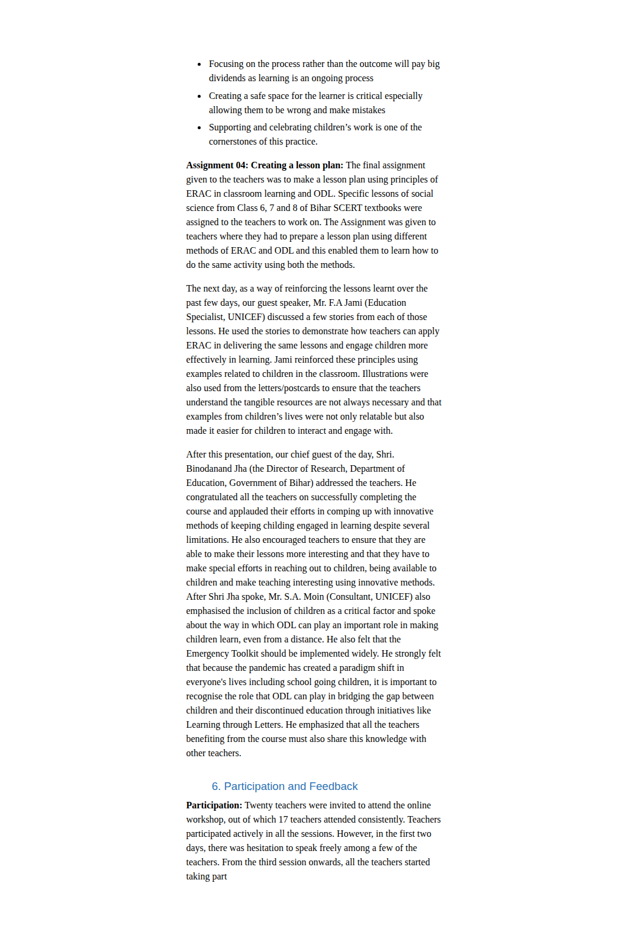Focusing on the process rather than the outcome will pay big dividends as learning is an ongoing process
Creating a safe space for the learner is critical especially allowing them to be wrong and make mistakes
Supporting and celebrating children’s work is one of the cornerstones of this practice.
Assignment 04: Creating a lesson plan: The final assignment given to the teachers was to make a lesson plan using principles of ERAC in classroom learning and ODL. Specific lessons of social science from Class 6, 7 and 8 of Bihar SCERT textbooks were assigned to the teachers to work on. The Assignment was given to teachers where they had to prepare a lesson plan using different methods of ERAC and ODL and this enabled them to learn how to do the same activity using both the methods.
The next day, as a way of reinforcing the lessons learnt over the past few days, our guest speaker, Mr. F.A Jami (Education Specialist, UNICEF) discussed a few stories from each of those lessons. He used the stories to demonstrate how teachers can apply ERAC in delivering the same lessons and engage children more effectively in learning. Jami reinforced these principles using examples related to children in the classroom. Illustrations were also used from the letters/postcards to ensure that the teachers understand the tangible resources are not always necessary and that examples from children’s lives were not only relatable but also made it easier for children to interact and engage with.
After this presentation, our chief guest of the day, Shri. Binodanand Jha (the Director of Research, Department of Education, Government of Bihar) addressed the teachers. He congratulated all the teachers on successfully completing the course and applauded their efforts in comping up with innovative methods of keeping childing engaged in learning despite several limitations. He also encouraged teachers to ensure that they are able to make their lessons more interesting and that they have to make special efforts in reaching out to children, being available to children and make teaching interesting using innovative methods. After Shri Jha spoke, Mr. S.A. Moin (Consultant, UNICEF) also emphasised the inclusion of children as a critical factor and spoke about the way in which ODL can play an important role in making children learn, even from a distance. He also felt that the Emergency Toolkit should be implemented widely. He strongly felt that because the pandemic has created a paradigm shift in everyone's lives including school going children, it is important to recognise the role that ODL can play in bridging the gap between children and their discontinued education through initiatives like Learning through Letters. He emphasized that all the teachers benefiting from the course must also share this knowledge with other teachers.
6. Participation and Feedback
Participation: Twenty teachers were invited to attend the online workshop, out of which 17 teachers attended consistently. Teachers participated actively in all the sessions. However, in the first two days, there was hesitation to speak freely among a few of the teachers. From the third session onwards, all the teachers started taking part